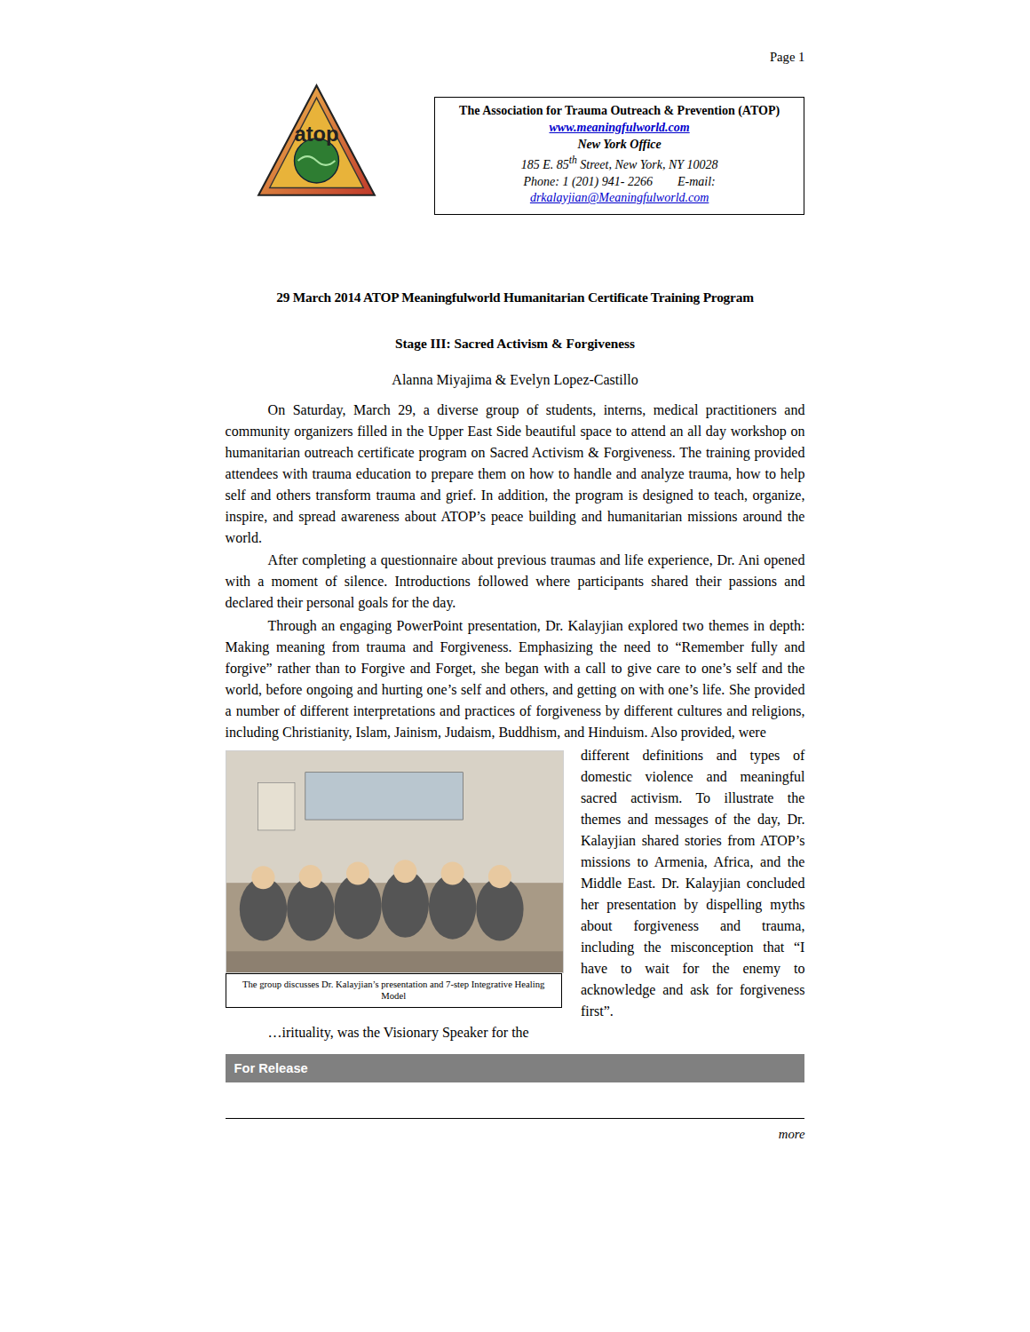Page 1
The Association for Trauma Outreach & Prevention (ATOP)
www.meaningfulworld.com
New York Office
185 E. 85th Street, New York, NY 10028
Phone: 1 (201) 941- 2266 E-mail: drkalayjian@Meaningfulworld.com
29 March 2014 ATOP Meaningfulworld Humanitarian Certificate Training Program
Stage III: Sacred Activism & Forgiveness
Alanna Miyajima & Evelyn Lopez-Castillo
On Saturday, March 29, a diverse group of students, interns, medical practitioners and community organizers filled in the Upper East Side beautiful space to attend an all day workshop on humanitarian outreach certificate program on Sacred Activism & Forgiveness. The training provided attendees with trauma education to prepare them on how to handle and analyze trauma, how to help self and others transform trauma and grief. In addition, the program is designed to teach, organize, inspire, and spread awareness about ATOP’s peace building and humanitarian missions around the world.
After completing a questionnaire about previous traumas and life experience, Dr. Ani opened with a moment of silence. Introductions followed where participants shared their passions and declared their personal goals for the day.
Through an engaging PowerPoint presentation, Dr. Kalayjian explored two themes in depth: Making meaning from trauma and Forgiveness. Emphasizing the need to “Remember fully and forgive” rather than to Forgive and Forget, she began with a call to give care to one’s self and the world, before ongoing and hurting one’s self and others, and getting on with one’s life. She provided a number of different interpretations and practices of forgiveness by different cultures and religions, including Christianity, Islam, Jainism, Judaism, Buddhism, and Hinduism. Also provided, were
The group discusses Dr. Kalayjian’s presentation and 7-step Integrative Healing Model
different definitions and types of domestic violence and meaningful sacred activism. To illustrate the themes and messages of the day, Dr. Kalayjian shared stories from ATOP’s missions to Armenia, Africa, and the Middle East. Dr. Kalayjian concluded her presentation by dispelling myths about forgiveness and trauma, including the misconception that “I have to wait for the enemy to acknowledge and ask for forgiveness first”.
…irituality, was the Visionary Speaker for the
For Release
more